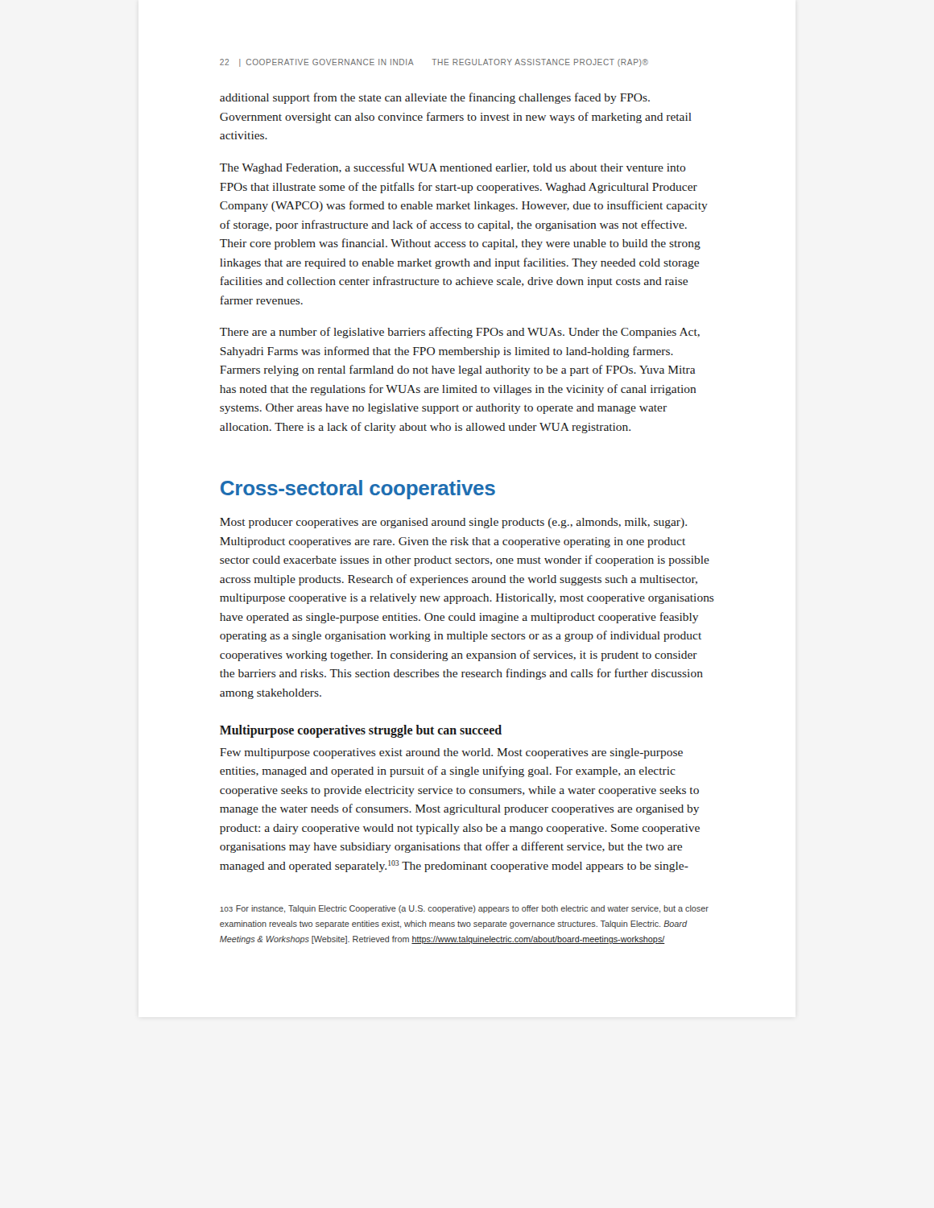22|Cooperative Governance in IndiaThe Regulatory Assistance Project (RAP)®
additional support from the state can alleviate the financing challenges faced by FPOs. Government oversight can also convince farmers to invest in new ways of marketing and retail activities.
The Waghad Federation, a successful WUA mentioned earlier, told us about their venture into FPOs that illustrate some of the pitfalls for start-up cooperatives. Waghad Agricultural Producer Company (WAPCO) was formed to enable market linkages. However, due to insufficient capacity of storage, poor infrastructure and lack of access to capital, the organisation was not effective. Their core problem was financial. Without access to capital, they were unable to build the strong linkages that are required to enable market growth and input facilities. They needed cold storage facilities and collection center infrastructure to achieve scale, drive down input costs and raise farmer revenues.
There are a number of legislative barriers affecting FPOs and WUAs. Under the Companies Act, Sahyadri Farms was informed that the FPO membership is limited to land-holding farmers. Farmers relying on rental farmland do not have legal authority to be a part of FPOs. Yuva Mitra has noted that the regulations for WUAs are limited to villages in the vicinity of canal irrigation systems. Other areas have no legislative support or authority to operate and manage water allocation. There is a lack of clarity about who is allowed under WUA registration.
Cross-sectoral cooperatives
Most producer cooperatives are organised around single products (e.g., almonds, milk, sugar). Multiproduct cooperatives are rare. Given the risk that a cooperative operating in one product sector could exacerbate issues in other product sectors, one must wonder if cooperation is possible across multiple products. Research of experiences around the world suggests such a multisector, multipurpose cooperative is a relatively new approach. Historically, most cooperative organisations have operated as single-purpose entities. One could imagine a multiproduct cooperative feasibly operating as a single organisation working in multiple sectors or as a group of individual product cooperatives working together. In considering an expansion of services, it is prudent to consider the barriers and risks. This section describes the research findings and calls for further discussion among stakeholders.
Multipurpose cooperatives struggle but can succeed
Few multipurpose cooperatives exist around the world. Most cooperatives are single-purpose entities, managed and operated in pursuit of a single unifying goal. For example, an electric cooperative seeks to provide electricity service to consumers, while a water cooperative seeks to manage the water needs of consumers. Most agricultural producer cooperatives are organised by product: a dairy cooperative would not typically also be a mango cooperative. Some cooperative organisations may have subsidiary organisations that offer a different service, but the two are managed and operated separately.103 The predominant cooperative model appears to be single-
103 For instance, Talquin Electric Cooperative (a U.S. cooperative) appears to offer both electric and water service, but a closer examination reveals two separate entities exist, which means two separate governance structures. Talquin Electric. Board Meetings & Workshops [Website]. Retrieved from https://www.talquinelectric.com/about/board-meetings-workshops/